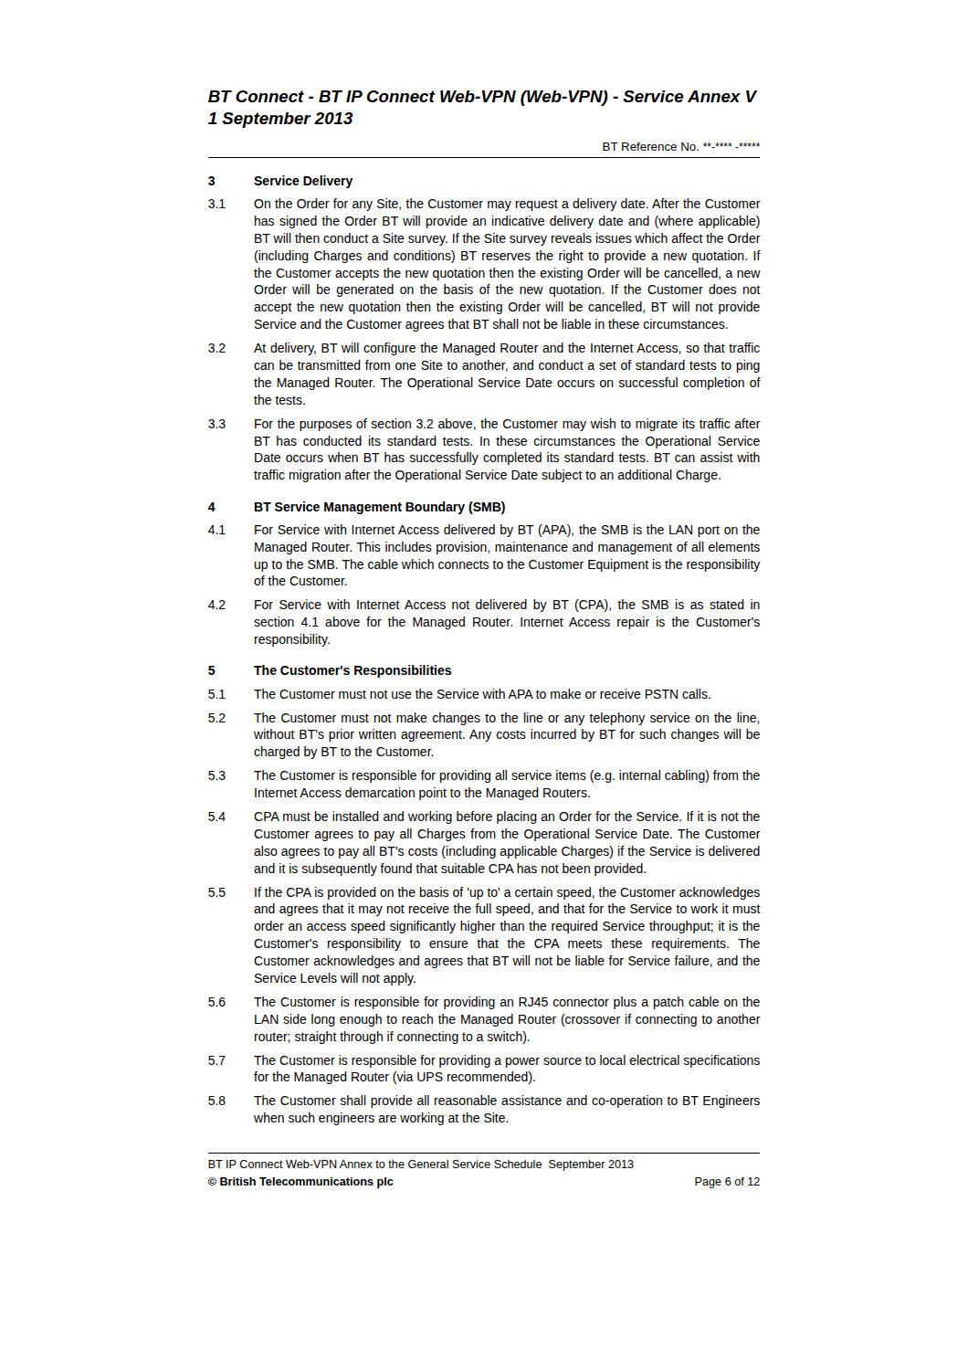BT Connect - BT IP Connect Web-VPN (Web-VPN) - Service Annex V 1 September 2013
BT Reference No. **-**** -*****
3 Service Delivery
3.1
On the Order for any Site, the Customer may request a delivery date. After the Customer has signed the Order BT will provide an indicative delivery date and (where applicable) BT will then conduct a Site survey. If the Site survey reveals issues which affect the Order (including Charges and conditions) BT reserves the right to provide a new quotation. If the Customer accepts the new quotation then the existing Order will be cancelled, a new Order will be generated on the basis of the new quotation. If the Customer does not accept the new quotation then the existing Order will be cancelled, BT will not provide Service and the Customer agrees that BT shall not be liable in these circumstances.
3.2
At delivery, BT will configure the Managed Router and the Internet Access, so that traffic can be transmitted from one Site to another, and conduct a set of standard tests to ping the Managed Router. The Operational Service Date occurs on successful completion of the tests.
3.3
For the purposes of section 3.2 above, the Customer may wish to migrate its traffic after BT has conducted its standard tests. In these circumstances the Operational Service Date occurs when BT has successfully completed its standard tests. BT can assist with traffic migration after the Operational Service Date subject to an additional Charge.
4 BT Service Management Boundary (SMB)
4.1
For Service with Internet Access delivered by BT (APA), the SMB is the LAN port on the Managed Router. This includes provision, maintenance and management of all elements up to the SMB. The cable which connects to the Customer Equipment is the responsibility of the Customer.
4.2
For Service with Internet Access not delivered by BT (CPA), the SMB is as stated in section 4.1 above for the Managed Router. Internet Access repair is the Customer's responsibility.
5 The Customer's Responsibilities
5.1
The Customer must not use the Service with APA to make or receive PSTN calls.
5.2
The Customer must not make changes to the line or any telephony service on the line, without BT's prior written agreement. Any costs incurred by BT for such changes will be charged by BT to the Customer.
5.3
The Customer is responsible for providing all service items (e.g. internal cabling) from the Internet Access demarcation point to the Managed Routers.
5.4
CPA must be installed and working before placing an Order for the Service. If it is not the Customer agrees to pay all Charges from the Operational Service Date. The Customer also agrees to pay all BT's costs (including applicable Charges) if the Service is delivered and it is subsequently found that suitable CPA has not been provided.
5.5
If the CPA is provided on the basis of 'up to' a certain speed, the Customer acknowledges and agrees that it may not receive the full speed, and that for the Service to work it must order an access speed significantly higher than the required Service throughput; it is the Customer's responsibility to ensure that the CPA meets these requirements. The Customer acknowledges and agrees that BT will not be liable for Service failure, and the Service Levels will not apply.
5.6
The Customer is responsible for providing an RJ45 connector plus a patch cable on the LAN side long enough to reach the Managed Router (crossover if connecting to another router; straight through if connecting to a switch).
5.7
The Customer is responsible for providing a power source to local electrical specifications for the Managed Router (via UPS recommended).
5.8
The Customer shall provide all reasonable assistance and co-operation to BT Engineers when such engineers are working at the Site.
BT IP Connect Web-VPN Annex to the General Service Schedule September 2013
© British Telecommunications plc Page 6 of 12